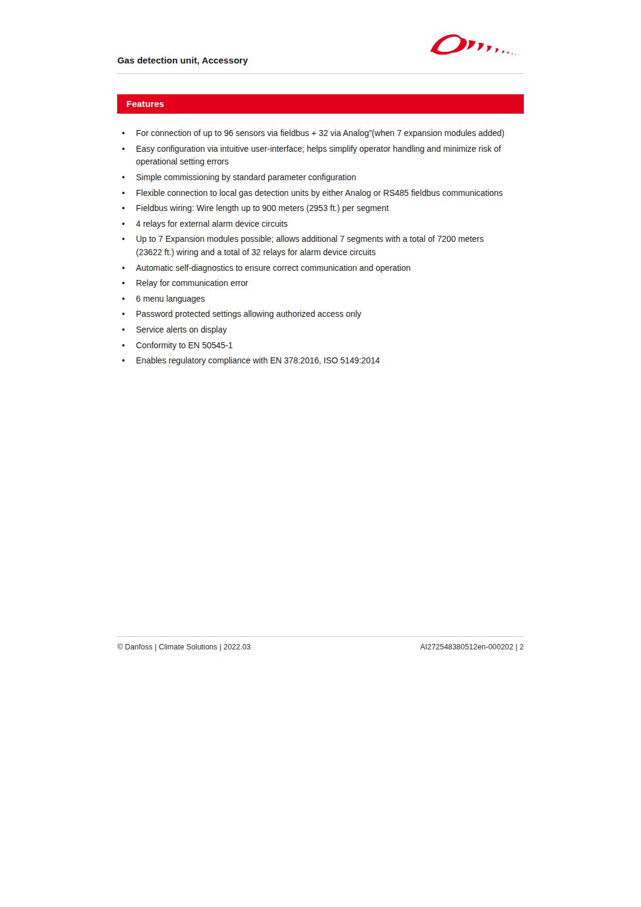Gas detection unit, Accessory
Danfoss
Features
For connection of up to 96 sensors via fieldbus + 32 via Analog”(when 7 expansion modules added)
Easy configuration via intuitive user-interface; helps simplify operator handling and minimize risk of operational setting errors
Simple commissioning by standard parameter configuration
Flexible connection to local gas detection units by either Analog or RS485 fieldbus communications
Fieldbus wiring: Wire length up to 900 meters (2953 ft.) per segment
4 relays for external alarm device circuits
Up to 7 Expansion modules possible; allows additional 7 segments with a total of 7200 meters (23622 ft.) wiring and a total of 32 relays for alarm device circuits
Automatic self-diagnostics to ensure correct communication and operation
Relay for communication error
6 menu languages
Password protected settings allowing authorized access only
Service alerts on display
Conformity to EN 50545-1
Enables regulatory compliance with EN 378:2016, ISO 5149:2014
© Danfoss | Climate Solutions | 2022.03
AI272548380512en-000202 | 2